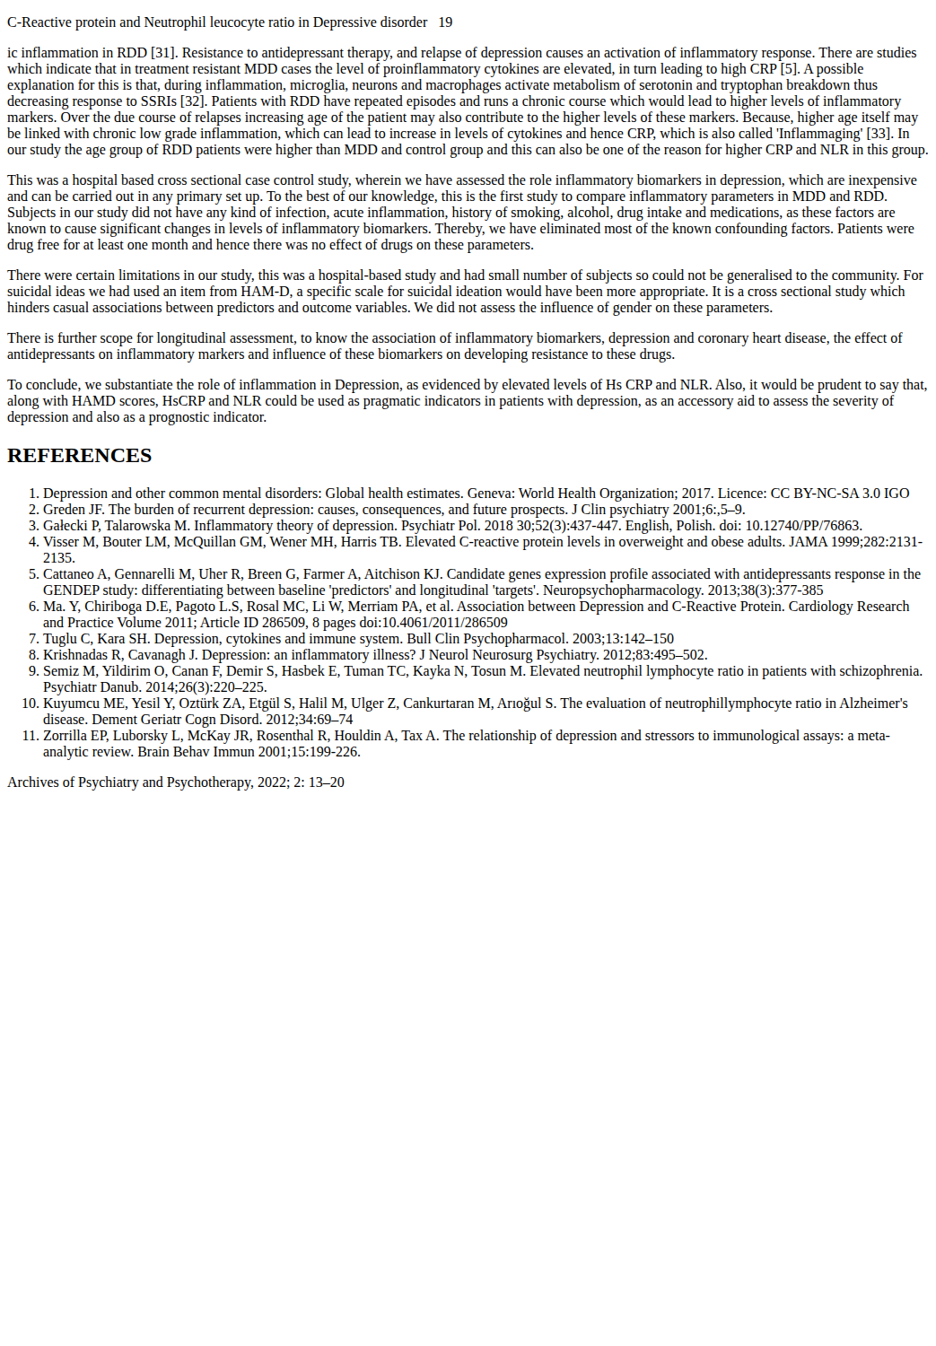C-Reactive protein and Neutrophil leucocyte ratio in Depressive disorder 19
ic inflammation in RDD [31]. Resistance to antidepressant therapy, and relapse of depression causes an activation of inflammatory response. There are studies which indicate that in treatment resistant MDD cases the level of proinflammatory cytokines are elevated, in turn leading to high CRP [5]. A possible explanation for this is that, during inflammation, microglia, neurons and macrophages activate metabolism of serotonin and tryptophan breakdown thus decreasing response to SSRIs [32]. Patients with RDD have repeated episodes and runs a chronic course which would lead to higher levels of inflammatory markers. Over the due course of relapses increasing age of the patient may also contribute to the higher levels of these markers. Because, higher age itself may be linked with chronic low grade inflammation, which can lead to increase in levels of cytokines and hence CRP, which is also called 'Inflammaging' [33]. In our study the age group of RDD patients were higher than MDD and control group and this can also be one of the reason for higher CRP and NLR in this group.
This was a hospital based cross sectional case control study, wherein we have assessed the role inflammatory biomarkers in depression, which are inexpensive and can be carried out in any primary set up. To the best of our knowledge, this is the first study to compare inflammatory parameters in MDD and RDD. Subjects in our study did not have any kind of infection, acute inflammation, history of smoking, alcohol, drug intake and medications, as these factors are known to cause significant changes in levels of inflammatory biomarkers. Thereby, we have eliminated most of the known confounding factors. Patients were drug free for at least one month and hence there was no effect of drugs on these parameters.
There were certain limitations in our study, this was a hospital-based study and had small number of subjects so could not be generalised to the community. For suicidal ideas we had used an item from HAM-D, a specific scale for suicidal ideation would have been more appropriate. It is a cross sectional study which hinders casual associations between predictors and outcome variables. We did not assess the influence of gender on these parameters.
There is further scope for longitudinal assessment, to know the association of inflammatory biomarkers, depression and coronary heart disease, the effect of antidepressants on inflammatory markers and influence of these biomarkers on developing resistance to these drugs.
To conclude, we substantiate the role of inflammation in Depression, as evidenced by elevated levels of Hs CRP and NLR. Also, it would be prudent to say that, along with HAMD scores, HsCRP and NLR could be used as pragmatic indicators in patients with depression, as an accessory aid to assess the severity of depression and also as a prognostic indicator.
REFERENCES
Depression and other common mental disorders: Global health estimates. Geneva: World Health Organization; 2017. Licence: CC BY-NC-SA 3.0 IGO
Greden JF. The burden of recurrent depression: causes, consequences, and future prospects. J Clin psychiatry 2001;6:,5–9.
Gałecki P, Talarowska M. Inflammatory theory of depression. Psychiatr Pol. 2018 30;52(3):437-447. English, Polish. doi: 10.12740/PP/76863.
Visser M, Bouter LM, McQuillan GM, Wener MH, Harris TB. Elevated C-reactive protein levels in overweight and obese adults. JAMA 1999;282:2131-2135.
Cattaneo A, Gennarelli M, Uher R, Breen G, Farmer A, Aitchison KJ. Candidate genes expression profile associated with antidepressants response in the GENDEP study: differentiating between baseline 'predictors' and longitudinal 'targets'. Neuropsychopharmacology. 2013;38(3):377-385
Ma. Y, Chiriboga D.E, Pagoto L.S, Rosal MC, Li W, Merriam PA, et al. Association between Depression and C-Reactive Protein. Cardiology Research and Practice Volume 2011; Article ID 286509, 8 pages doi:10.4061/2011/286509
Tuglu C, Kara SH. Depression, cytokines and immune system. Bull Clin Psychopharmacol. 2003;13:142–150
Krishnadas R, Cavanagh J. Depression: an inflammatory illness? J Neurol Neurosurg Psychiatry. 2012;83:495–502.
Semiz M, Yildirim O, Canan F, Demir S, Hasbek E, Tuman TC, Kayka N, Tosun M. Elevated neutrophil lymphocyte ratio in patients with schizophrenia. Psychiatr Danub. 2014;26(3):220–225.
Kuyumcu ME, Yesil Y, Oztürk ZA, Etgül S, Halil M, Ulger Z, Cankurtaran M, Arıoğul S. The evaluation of neutrophillymphocyte ratio in Alzheimer's disease. Dement Geriatr Cogn Disord. 2012;34:69–74
Zorrilla EP, Luborsky L, McKay JR, Rosenthal R, Houldin A, Tax A. The relationship of depression and stressors to immunological assays: a meta-analytic review. Brain Behav Immun 2001;15:199-226.
Archives of Psychiatry and Psychotherapy, 2022; 2: 13–20